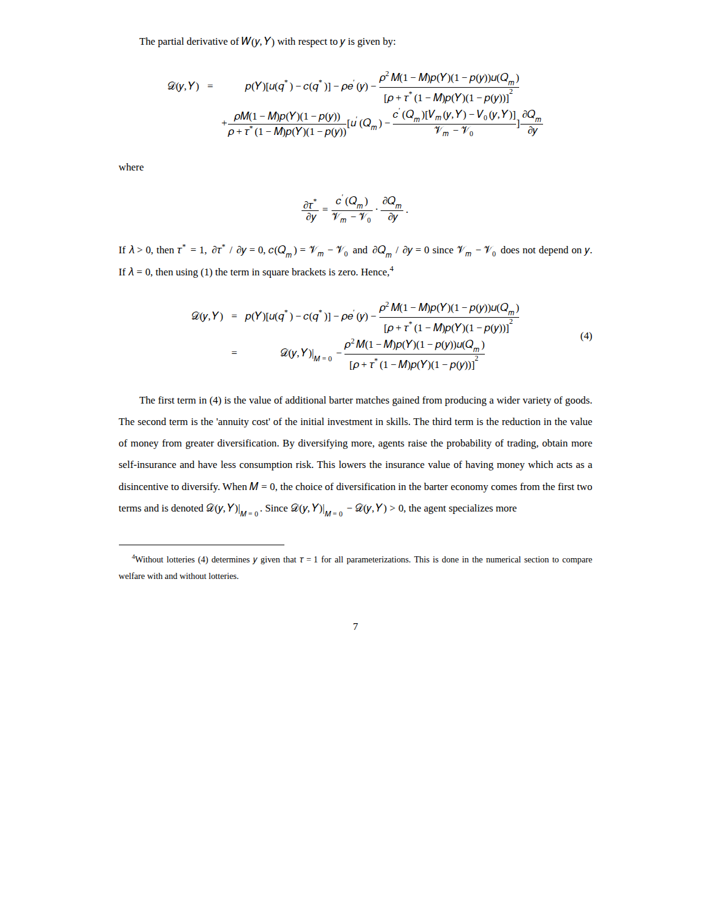The partial derivative of W(y,Y) with respect to y is given by:
𝒟(y,Y) = p(Y) [u(q*) −c(q*)] −ρe′(y) − ρ2M(1−M)p(Y)(1−p(y))u(Qm) [ρ+τ*(1−M)p(Y)(1−p(y))]2 + ρM(1−M)p(Y)(1−p(y)) ρ+τ*(1−M)p(Y)(1−p(y)) [ u′(Qm) − c′(Qm)[Vm(y,Y)−V0(y,Y)] 𝒱m−𝒱0 ] ∂Qm ∂y
where
∂τ* ∂y = c′(Qm) 𝒱m−𝒱0 · ∂Qm ∂y .
If λ>0, then τ*=1, ∂τ*/∂y=0, c(Qm)=𝒱m−𝒱0 and ∂Qm/∂y=0 since 𝒱m−𝒱0 does not depend on y. If λ=0, then using (1) the term in square brackets is zero. Hence,4
𝒟(y,Y) = p(Y) [u(q*) −c(q*)] −ρe′(y) − ρ2M(1−M)p(Y)(1−p(y))u(Qm) [ρ+τ*(1−M)p(Y)(1−p(y))]2 = 𝒟(y,Y)|M=0 − ρ2M(1−M)p(Y)(1−p(y))u(Qm) [ρ+τ*(1−M)p(Y)(1−p(y))]2 (4)
The first term in (4) is the value of additional barter matches gained from producing a wider variety of goods. The second term is the 'annuity cost' of the initial investment in skills. The third term is the reduction in the value of money from greater diversification. By diversifying more, agents raise the probability of trading, obtain more self-insurance and have less consumption risk. This lowers the insurance value of having money which acts as a disincentive to diversify. When M=0, the choice of diversification in the barter economy comes from the first two terms and is denoted 𝒟(y,Y)|M=0. Since 𝒟(y,Y)|M=0−𝒟(y,Y)>0, the agent specializes more
4Without lotteries (4) determines y given that τ=1 for all parameterizations. This is done in the numerical section to compare welfare with and without lotteries.
7